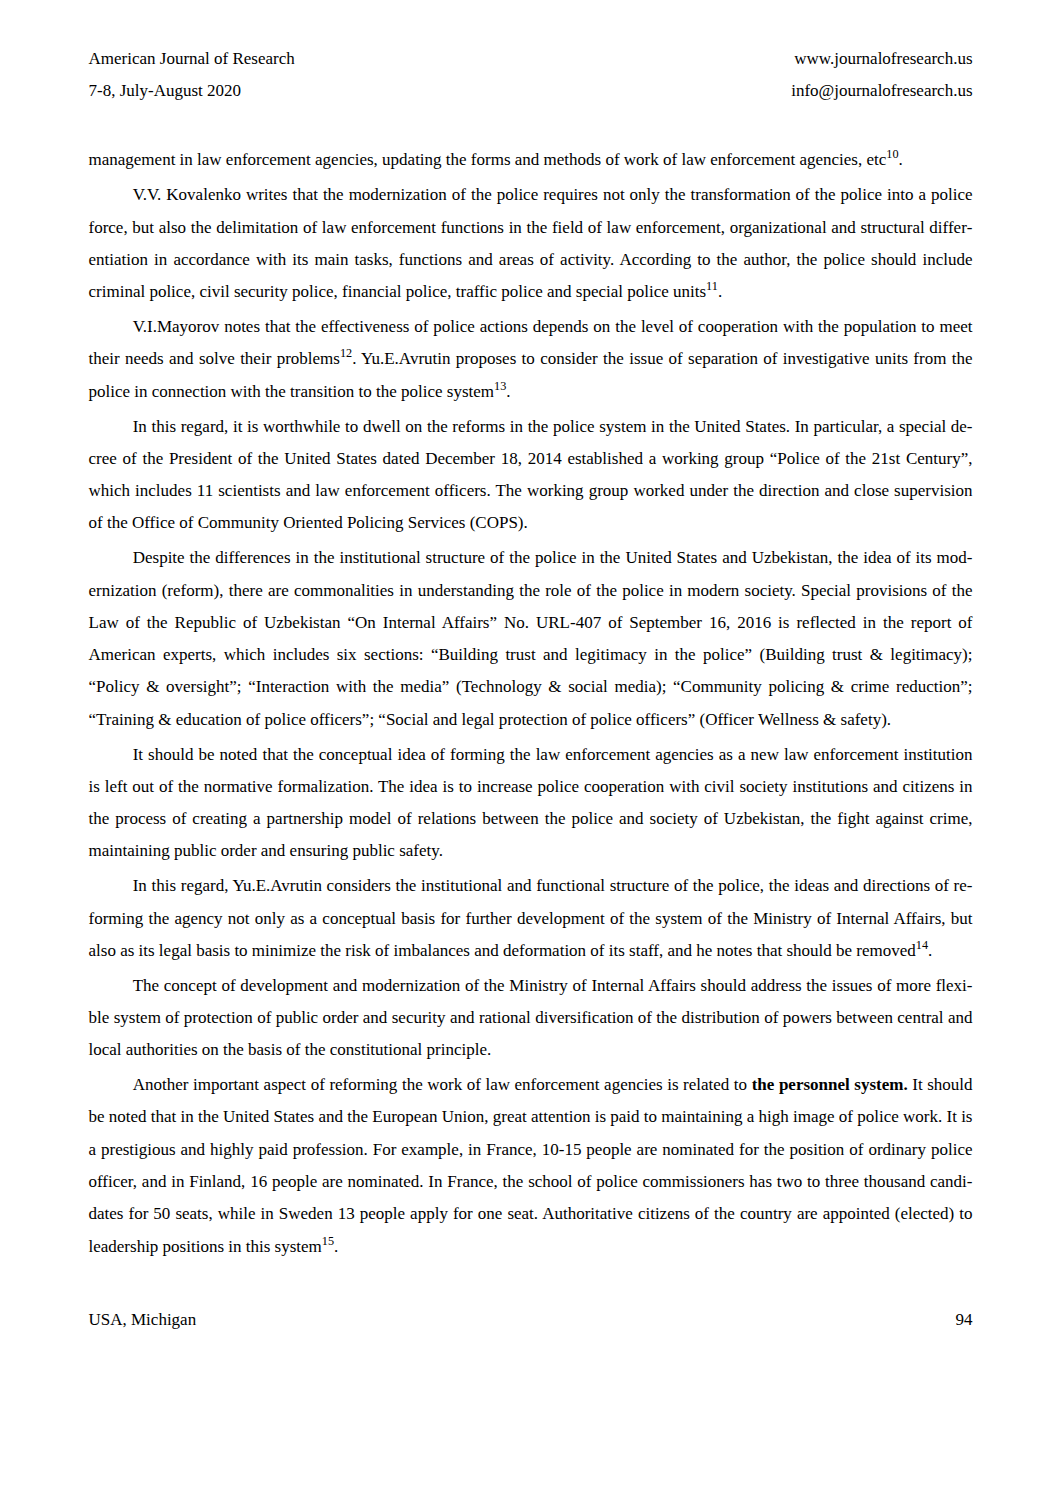American Journal of Research www.journalofresearch.us
7-8, July-August 2020 info@journalofresearch.us
management in law enforcement agencies, updating the forms and methods of work of law enforcement agencies, etc10.
V.V. Kovalenko writes that the modernization of the police requires not only the transformation of the police into a police force, but also the delimitation of law enforcement functions in the field of law enforcement, organizational and structural differentiation in accordance with its main tasks, functions and areas of activity. According to the author, the police should include criminal police, civil security police, financial police, traffic police and special police units11.
V.I.Mayorov notes that the effectiveness of police actions depends on the level of cooperation with the population to meet their needs and solve their problems12. Yu.E.Avrutin proposes to consider the issue of separation of investigative units from the police in connection with the transition to the police system13.
In this regard, it is worthwhile to dwell on the reforms in the police system in the United States. In particular, a special decree of the President of the United States dated December 18, 2014 established a working group “Police of the 21st Century”, which includes 11 scientists and law enforcement officers. The working group worked under the direction and close supervision of the Office of Community Oriented Policing Services (COPS).
Despite the differences in the institutional structure of the police in the United States and Uzbekistan, the idea of its modernization (reform), there are commonalities in understanding the role of the police in modern society. Special provisions of the Law of the Republic of Uzbekistan “On Internal Affairs” No. URL-407 of September 16, 2016 is reflected in the report of American experts, which includes six sections: “Building trust and legitimacy in the police” (Building trust & legitimacy); “Policy & oversight”; “Interaction with the media” (Technology & social media); “Community policing & crime reduction”; “Training & education of police officers”; “Social and legal protection of police officers” (Officer Wellness & safety).
It should be noted that the conceptual idea of forming the law enforcement agencies as a new law enforcement institution is left out of the normative formalization. The idea is to increase police cooperation with civil society institutions and citizens in the process of creating a partnership model of relations between the police and society of Uzbekistan, the fight against crime, maintaining public order and ensuring public safety.
In this regard, Yu.E.Avrutin considers the institutional and functional structure of the police, the ideas and directions of reforming the agency not only as a conceptual basis for further development of the system of the Ministry of Internal Affairs, but also as its legal basis to minimize the risk of imbalances and deformation of its staff, and he notes that should be removed14.
The concept of development and modernization of the Ministry of Internal Affairs should address the issues of more flexible system of protection of public order and security and rational diversification of the distribution of powers between central and local authorities on the basis of the constitutional principle.
Another important aspect of reforming the work of law enforcement agencies is related to the personnel system. It should be noted that in the United States and the European Union, great attention is paid to maintaining a high image of police work. It is a prestigious and highly paid profession. For example, in France, 10-15 people are nominated for the position of ordinary police officer, and in Finland, 16 people are nominated. In France, the school of police commissioners has two to three thousand candidates for 50 seats, while in Sweden 13 people apply for one seat. Authoritative citizens of the country are appointed (elected) to leadership positions in this system15.
USA, Michigan 94